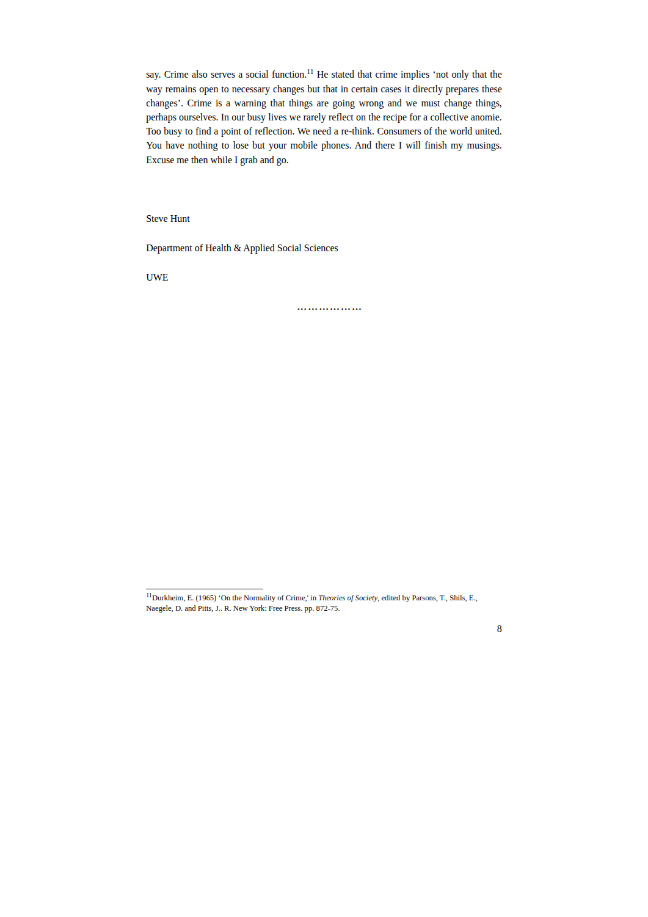say. Crime also serves a social function.11 He stated that crime implies ‘not only that the way remains open to necessary changes but that in certain cases it directly prepares these changes’. Crime is a warning that things are going wrong and we must change things, perhaps ourselves. In our busy lives we rarely reflect on the recipe for a collective anomie. Too busy to find a point of reflection. We need a re-think. Consumers of the world united. You have nothing to lose but your mobile phones. And there I will finish my musings. Excuse me then while I grab and go.
Steve Hunt
Department of Health & Applied Social Sciences
UWE
………………
11Durkheim, E. (1965) ‘On the Normality of Crime,' in Theories of Society, edited by Parsons, T., Shils, E., Naegele, D. and Pitts, J.. R. New York: Free Press. pp. 872-75.
8